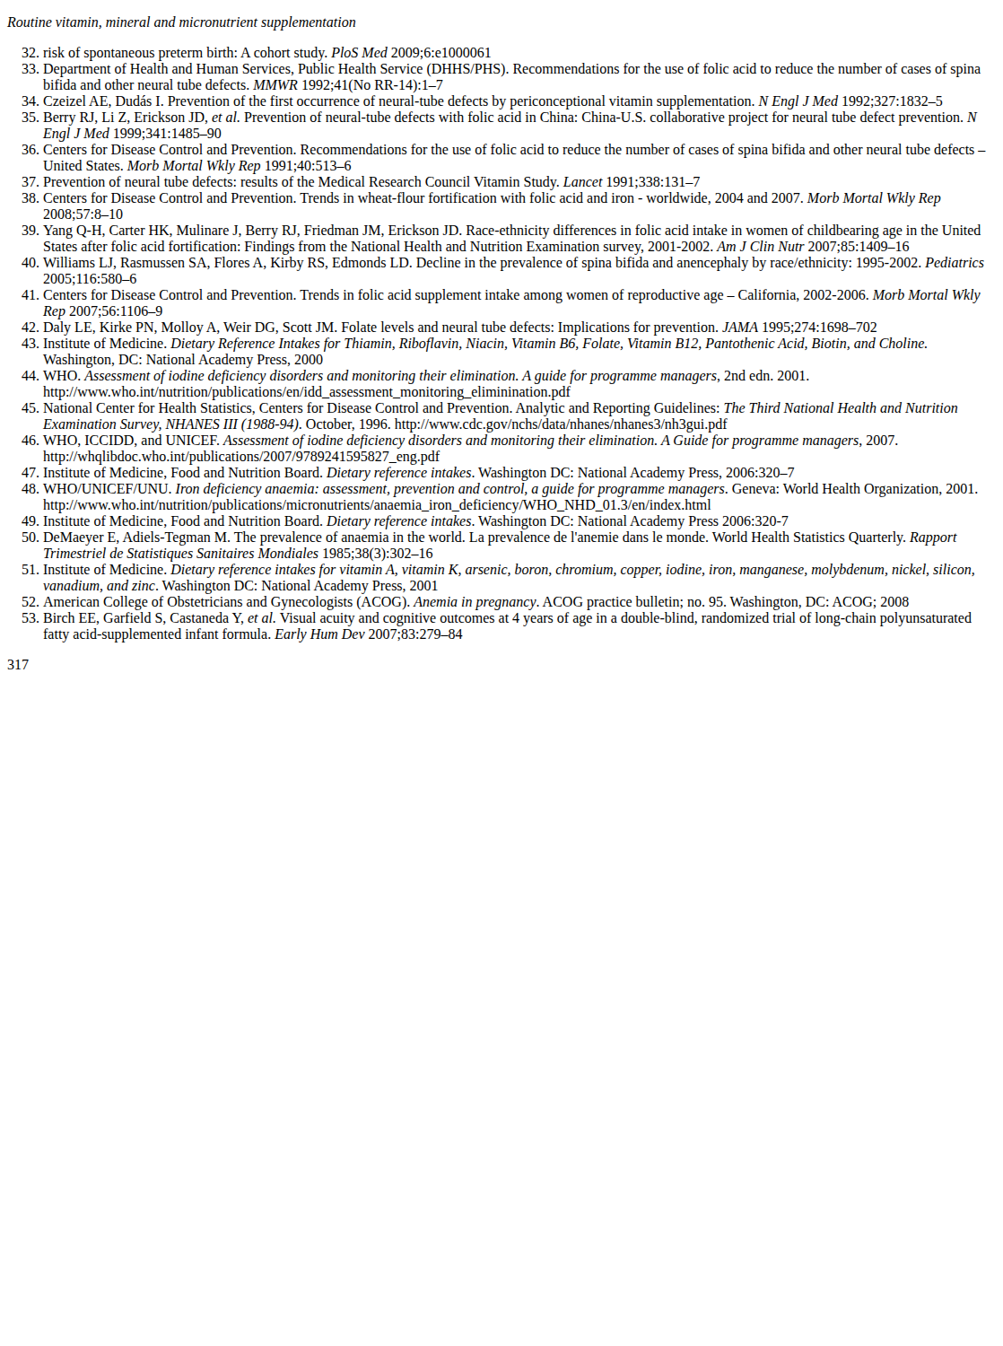Routine vitamin, mineral and micronutrient supplementation
risk of spontaneous preterm birth: A cohort study. PloS Med 2009;6:e1000061
Department of Health and Human Services, Public Health Service (DHHS/PHS). Recommendations for the use of folic acid to reduce the number of cases of spina bifida and other neural tube defects. MMWR 1992;41(No RR-14):1–7
Czeizel AE, Dudás I. Prevention of the first occurrence of neural-tube defects by periconceptional vitamin supplementation. N Engl J Med 1992;327:1832–5
Berry RJ, Li Z, Erickson JD, et al. Prevention of neural-tube defects with folic acid in China: China-U.S. collaborative project for neural tube defect prevention. N Engl J Med 1999;341:1485–90
Centers for Disease Control and Prevention. Recommendations for the use of folic acid to reduce the number of cases of spina bifida and other neural tube defects – United States. Morb Mortal Wkly Rep 1991;40:513–6
Prevention of neural tube defects: results of the Medical Research Council Vitamin Study. Lancet 1991;338:131–7
Centers for Disease Control and Prevention. Trends in wheat-flour fortification with folic acid and iron - worldwide, 2004 and 2007. Morb Mortal Wkly Rep 2008;57:8–10
Yang Q-H, Carter HK, Mulinare J, Berry RJ, Friedman JM, Erickson JD. Race-ethnicity differences in folic acid intake in women of childbearing age in the United States after folic acid fortification: Findings from the National Health and Nutrition Examination survey, 2001-2002. Am J Clin Nutr 2007;85:1409–16
Williams LJ, Rasmussen SA, Flores A, Kirby RS, Edmonds LD. Decline in the prevalence of spina bifida and anencephaly by race/ethnicity: 1995-2002. Pediatrics 2005;116:580–6
Centers for Disease Control and Prevention. Trends in folic acid supplement intake among women of reproductive age – California, 2002-2006. Morb Mortal Wkly Rep 2007;56:1106–9
Daly LE, Kirke PN, Molloy A, Weir DG, Scott JM. Folate levels and neural tube defects: Implications for prevention. JAMA 1995;274:1698–702
Institute of Medicine. Dietary Reference Intakes for Thiamin, Riboflavin, Niacin, Vitamin B6, Folate, Vitamin B12, Pantothenic Acid, Biotin, and Choline. Washington, DC: National Academy Press, 2000
WHO. Assessment of iodine deficiency disorders and monitoring their elimination. A guide for programme managers, 2nd edn. 2001. http://www.who.int/nutrition/publications/en/idd_assessment_monitoring_eliminination.pdf
National Center for Health Statistics, Centers for Disease Control and Prevention. Analytic and Reporting Guidelines: The Third National Health and Nutrition Examination Survey, NHANES III (1988-94). October, 1996. http://www.cdc.gov/nchs/data/nhanes/nhanes3/nh3gui.pdf
WHO, ICCIDD, and UNICEF. Assessment of iodine deficiency disorders and monitoring their elimination. A Guide for programme managers, 2007. http://whqlibdoc.who.int/publications/2007/9789241595827_eng.pdf
Institute of Medicine, Food and Nutrition Board. Dietary reference intakes. Washington DC: National Academy Press, 2006:320–7
WHO/UNICEF/UNU. Iron deficiency anaemia: assessment, prevention and control, a guide for programme managers. Geneva: World Health Organization, 2001. http://www.who.int/nutrition/publications/micronutrients/anaemia_iron_deficiency/WHO_NHD_01.3/en/index.html
Institute of Medicine, Food and Nutrition Board. Dietary reference intakes. Washington DC: National Academy Press 2006:320-7
DeMaeyer E, Adiels-Tegman M. The prevalence of anaemia in the world. La prevalence de l'anemie dans le monde. World Health Statistics Quarterly. Rapport Trimestriel de Statistiques Sanitaires Mondiales 1985;38(3):302–16
Institute of Medicine. Dietary reference intakes for vitamin A, vitamin K, arsenic, boron, chromium, copper, iodine, iron, manganese, molybdenum, nickel, silicon, vanadium, and zinc. Washington DC: National Academy Press, 2001
American College of Obstetricians and Gynecologists (ACOG). Anemia in pregnancy. ACOG practice bulletin; no. 95. Washington, DC: ACOG; 2008
Birch EE, Garfield S, Castaneda Y, et al. Visual acuity and cognitive outcomes at 4 years of age in a double-blind, randomized trial of long-chain polyunsaturated fatty acid-supplemented infant formula. Early Hum Dev 2007;83:279–84
317